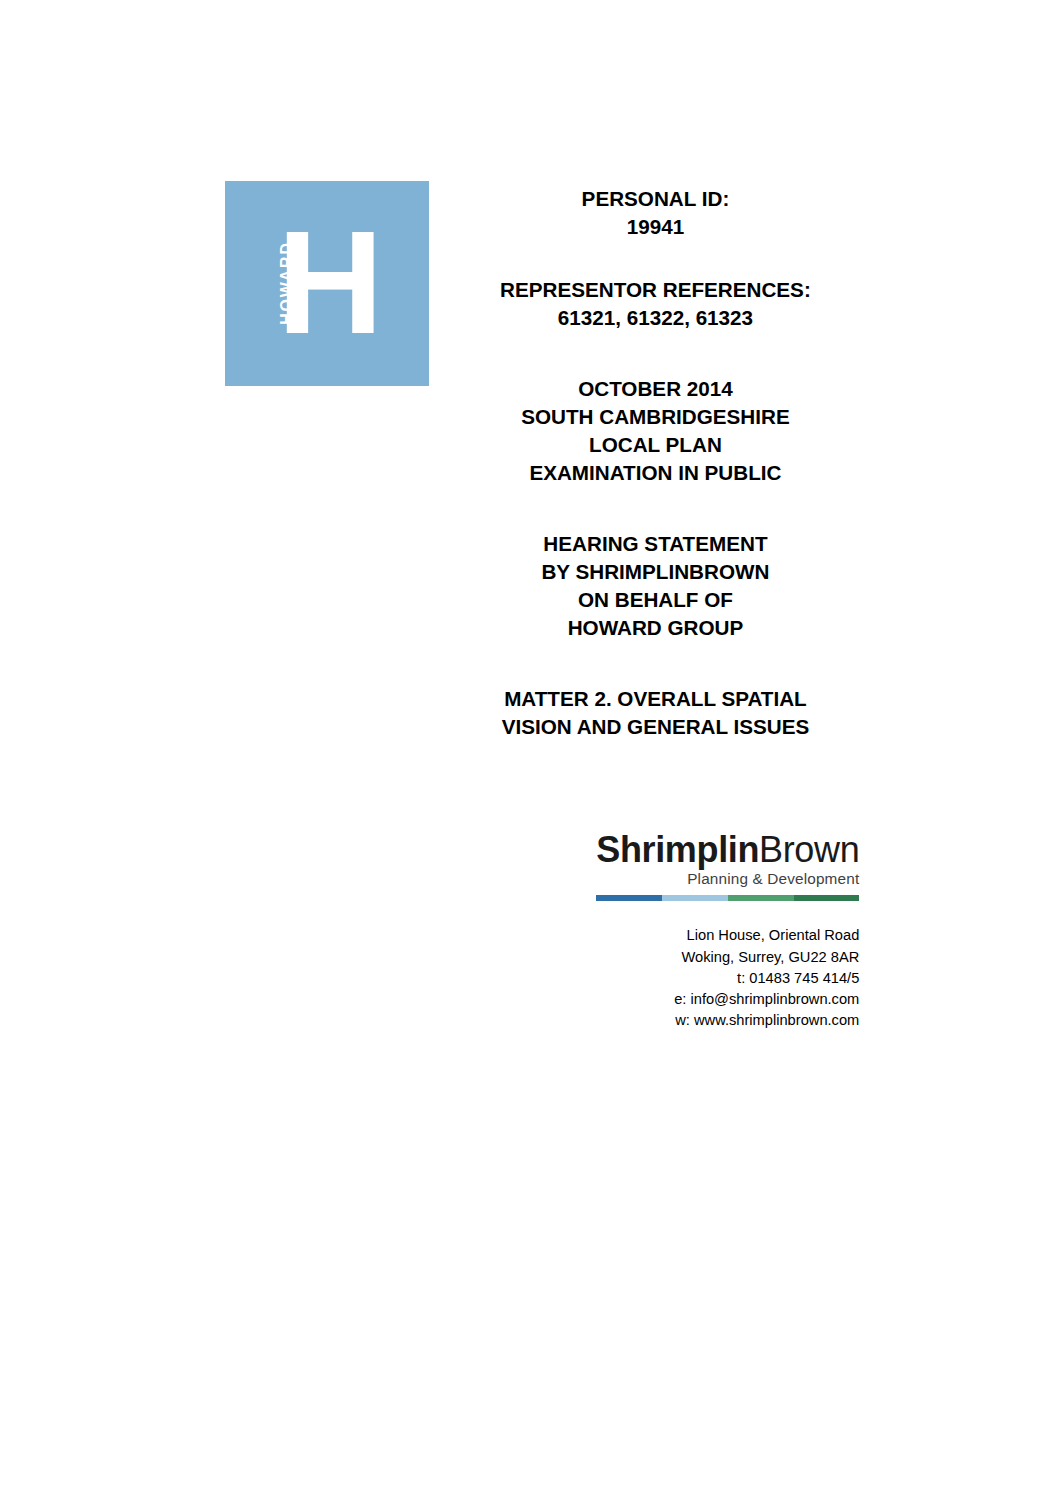HOWARD H
PERSONAL ID:
19941
REPRESENTOR REFERENCES:
61321, 61322, 61323
OCTOBER 2014
SOUTH CAMBRIDGESHIRE
LOCAL PLAN
EXAMINATION IN PUBLIC
HEARING STATEMENT
BY SHRIMPLINBROWN
ON BEHALF OF
HOWARD GROUP
MATTER 2. OVERALL SPATIAL
VISION AND GENERAL ISSUES
ShrimplinBrown
Planning & Development
Lion House, Oriental Road
Woking, Surrey, GU22 8AR
t: 01483 745 414/5
e: info@shrimplinbrown.com
w: www.shrimplinbrown.com